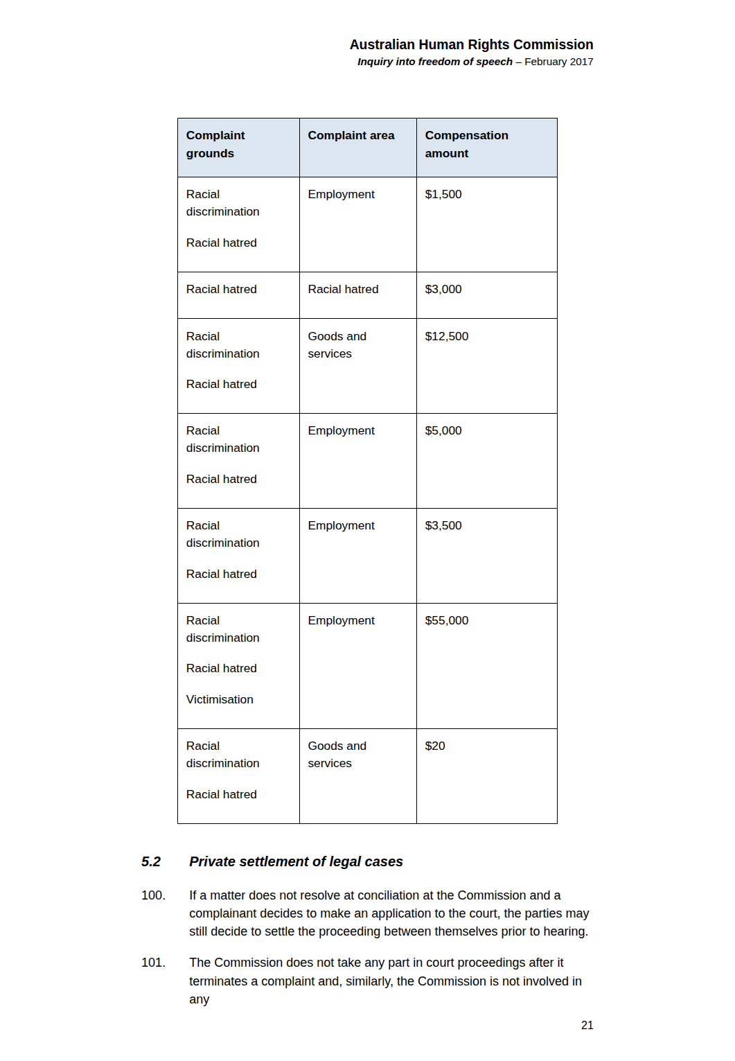Australian Human Rights Commission
Inquiry into freedom of speech – February 2017
| Complaint grounds | Complaint area | Compensation amount |
| --- | --- | --- |
| Racial discrimination Racial hatred | Employment | $1,500 |
| Racial hatred | Racial hatred | $3,000 |
| Racial discrimination Racial hatred | Goods and services | $12,500 |
| Racial discrimination Racial hatred | Employment | $5,000 |
| Racial discrimination Racial hatred | Employment | $3,500 |
| Racial discrimination Racial hatred Victimisation | Employment | $55,000 |
| Racial discrimination Racial hatred | Goods and services | $20 |
5.2 Private settlement of legal cases
100.
If a matter does not resolve at conciliation at the Commission and a complainant decides to make an application to the court, the parties may still decide to settle the proceeding between themselves prior to hearing.
101.
The Commission does not take any part in court proceedings after it terminates a complaint and, similarly, the Commission is not involved in any
21